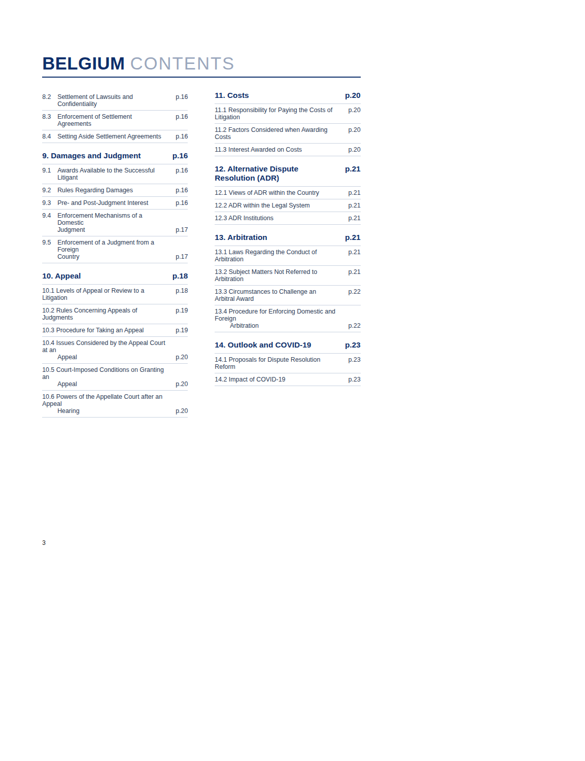BELGIUM CONTENTS
| 8.2 | Settlement of Lawsuits and Confidentiality | p.16 |
| 8.3 | Enforcement of Settlement Agreements | p.16 |
| 8.4 | Setting Aside Settlement Agreements | p.16 |
| 9. Damages and Judgment | p.16 |
| 9.1 | Awards Available to the Successful Litigant | p.16 |
| 9.2 | Rules Regarding Damages | p.16 |
| 9.3 | Pre- and Post-Judgment Interest | p.16 |
| 9.4 | Enforcement Mechanisms of a Domestic Judgment | p.17 |
| 9.5 | Enforcement of a Judgment from a Foreign Country | p.17 |
| 10. Appeal | p.18 |
| 10.1 Levels of Appeal or Review to a Litigation | p.18 |
| 10.2 Rules Concerning Appeals of Judgments | p.19 |
| 10.3 Procedure for Taking an Appeal | p.19 |
| 10.4 Issues Considered by the Appeal Court at an Appeal | p.20 |
| 10.5 Court-Imposed Conditions on Granting an Appeal | p.20 |
| 10.6 Powers of the Appellate Court after an Appeal Hearing | p.20 |
| 11. Costs | p.20 |
| 11.1 Responsibility for Paying the Costs of Litigation | p.20 |
| 11.2 Factors Considered when Awarding Costs | p.20 |
| 11.3 Interest Awarded on Costs | p.20 |
| 12. Alternative Dispute Resolution (ADR) | p.21 |
| 12.1 Views of ADR within the Country | p.21 |
| 12.2 ADR within the Legal System | p.21 |
| 12.3 ADR Institutions | p.21 |
| 13. Arbitration | p.21 |
| 13.1 Laws Regarding the Conduct of Arbitration | p.21 |
| 13.2 Subject Matters Not Referred to Arbitration | p.21 |
| 13.3 Circumstances to Challenge an Arbitral Award | p.22 |
| 13.4 Procedure for Enforcing Domestic and Foreign Arbitration | p.22 |
| 14. Outlook and COVID-19 | p.23 |
| 14.1 Proposals for Dispute Resolution Reform | p.23 |
| 14.2 Impact of COVID-19 | p.23 |
3